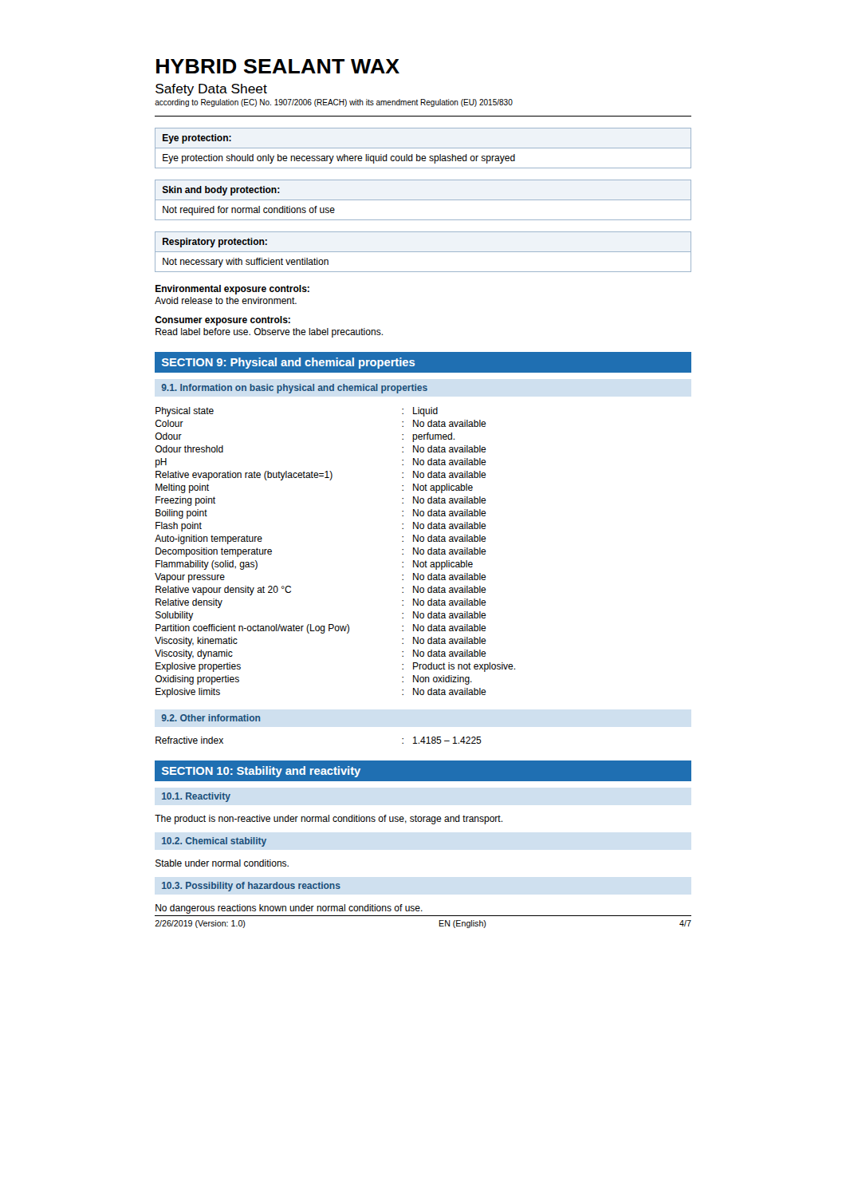HYBRID SEALANT WAX
Safety Data Sheet
according to Regulation (EC) No. 1907/2006 (REACH) with its amendment Regulation (EU) 2015/830
Eye protection:
Eye protection should only be necessary where liquid could be splashed or sprayed
Skin and body protection:
Not required for normal conditions of use
Respiratory protection:
Not necessary with sufficient ventilation
Environmental exposure controls:
Avoid release to the environment.
Consumer exposure controls:
Read label before use. Observe the label precautions.
SECTION 9: Physical and chemical properties
9.1. Information on basic physical and chemical properties
| Physical state | : | Liquid |
| Colour | : | No data available |
| Odour | : | perfumed. |
| Odour threshold | : | No data available |
| pH | : | No data available |
| Relative evaporation rate (butylacetate=1) | : | No data available |
| Melting point | : | Not applicable |
| Freezing point | : | No data available |
| Boiling point | : | No data available |
| Flash point | : | No data available |
| Auto-ignition temperature | : | No data available |
| Decomposition temperature | : | No data available |
| Flammability (solid, gas) | : | Not applicable |
| Vapour pressure | : | No data available |
| Relative vapour density at 20 °C | : | No data available |
| Relative density | : | No data available |
| Solubility | : | No data available |
| Partition coefficient n-octanol/water (Log Pow) | : | No data available |
| Viscosity, kinematic | : | No data available |
| Viscosity, dynamic | : | No data available |
| Explosive properties | : | Product is not explosive. |
| Oxidising properties | : | Non oxidizing. |
| Explosive limits | : | No data available |
9.2. Other information
Refractive index: 1.4185 – 1.4225
SECTION 10: Stability and reactivity
10.1. Reactivity
The product is non-reactive under normal conditions of use, storage and transport.
10.2. Chemical stability
Stable under normal conditions.
10.3. Possibility of hazardous reactions
No dangerous reactions known under normal conditions of use.
2/26/2019 (Version: 1.0)
EN (English)
4/7